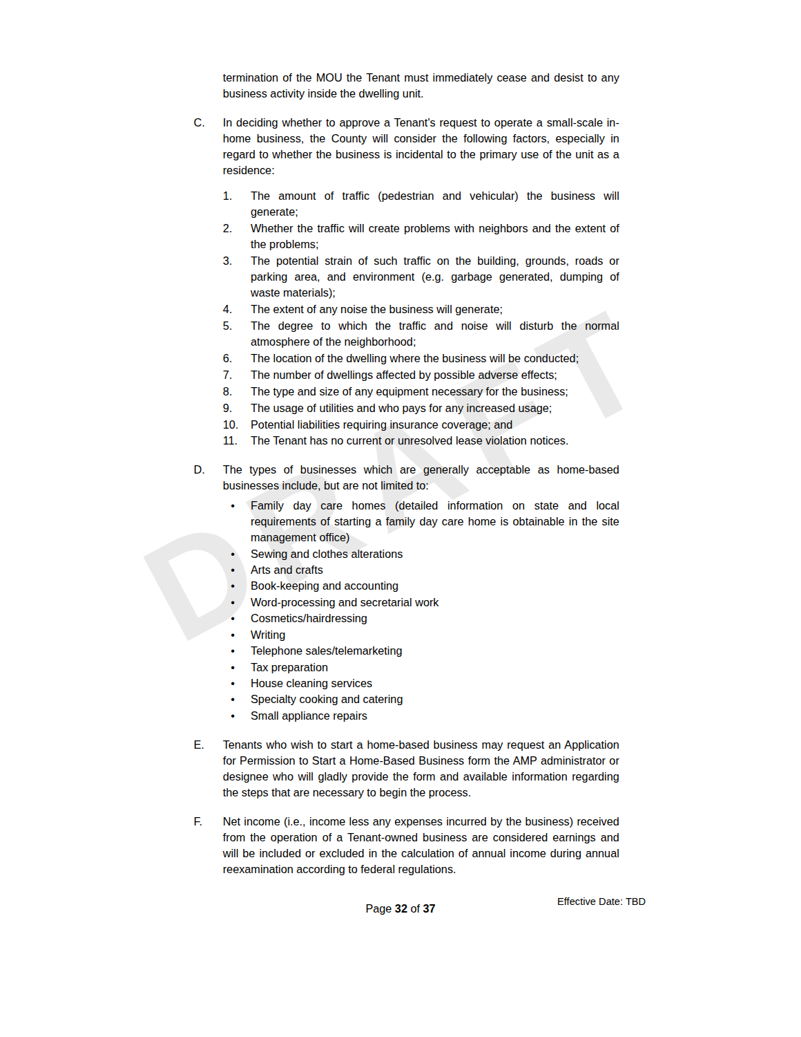DRAFT
termination of the MOU the Tenant must immediately cease and desist to any business activity inside the dwelling unit.
C.
In deciding whether to approve a Tenant's request to operate a small-scale in-home business, the County will consider the following factors, especially in regard to whether the business is incidental to the primary use of the unit as a residence:
1. The amount of traffic (pedestrian and vehicular) the business will generate;
2. Whether the traffic will create problems with neighbors and the extent of the problems;
3. The potential strain of such traffic on the building, grounds, roads or parking area, and environment (e.g. garbage generated, dumping of waste materials);
4. The extent of any noise the business will generate;
5. The degree to which the traffic and noise will disturb the normal atmosphere of the neighborhood;
6. The location of the dwelling where the business will be conducted;
7. The number of dwellings affected by possible adverse effects;
8. The type and size of any equipment necessary for the business;
9. The usage of utilities and who pays for any increased usage;
10. Potential liabilities requiring insurance coverage; and
11. The Tenant has no current or unresolved lease violation notices.
D.
The types of businesses which are generally acceptable as home-based businesses include, but are not limited to:
Family day care homes (detailed information on state and local requirements of starting a family day care home is obtainable in the site management office)
Sewing and clothes alterations
Arts and crafts
Book-keeping and accounting
Word-processing and secretarial work
Cosmetics/hairdressing
Writing
Telephone sales/telemarketing
Tax preparation
House cleaning services
Specialty cooking and catering
Small appliance repairs
E.
Tenants who wish to start a home-based business may request an Application for Permission to Start a Home-Based Business form the AMP administrator or designee who will gladly provide the form and available information regarding the steps that are necessary to begin the process.
F.
Net income (i.e., income less any expenses incurred by the business) received from the operation of a Tenant-owned business are considered earnings and will be included or excluded in the calculation of annual income during annual reexamination according to federal regulations.
Page 32 of 37
Effective Date: TBD